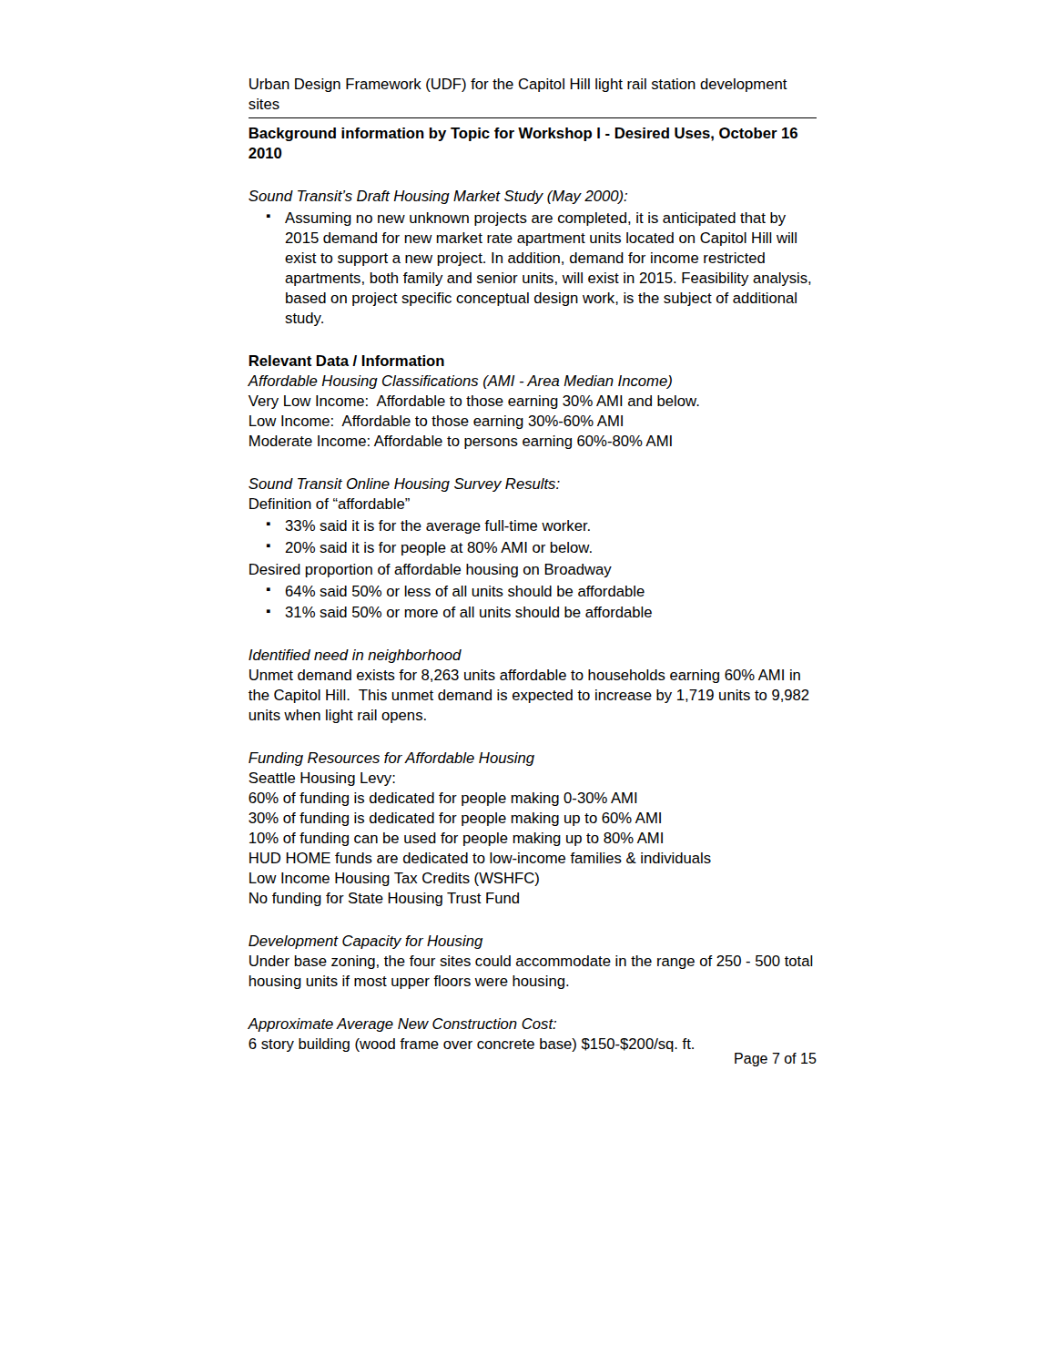Urban Design Framework (UDF) for the Capitol Hill light rail station development sites
Background information by Topic for Workshop l - Desired Uses, October 16 2010
Sound Transit’s Draft Housing Market Study (May 2000):
Assuming no new unknown projects are completed, it is anticipated that by 2015 demand for new market rate apartment units located on Capitol Hill will exist to support a new project. In addition, demand for income restricted apartments, both family and senior units, will exist in 2015. Feasibility analysis, based on project specific conceptual design work, is the subject of additional study.
Relevant Data / Information
Affordable Housing Classifications (AMI - Area Median Income)
Very Low Income: Affordable to those earning 30% AMI and below.
Low Income: Affordable to those earning 30%-60% AMI
Moderate Income: Affordable to persons earning 60%-80% AMI
Sound Transit Online Housing Survey Results:
Definition of “affordable”
33% said it is for the average full-time worker.
20% said it is for people at 80% AMI or below.
Desired proportion of affordable housing on Broadway
64% said 50% or less of all units should be affordable
31% said 50% or more of all units should be affordable
Identified need in neighborhood
Unmet demand exists for 8,263 units affordable to households earning 60% AMI in the Capitol Hill. This unmet demand is expected to increase by 1,719 units to 9,982 units when light rail opens.
Funding Resources for Affordable Housing
Seattle Housing Levy:
60% of funding is dedicated for people making 0-30% AMI
30% of funding is dedicated for people making up to 60% AMI
10% of funding can be used for people making up to 80% AMI
HUD HOME funds are dedicated to low-income families & individuals
Low Income Housing Tax Credits (WSHFC)
No funding for State Housing Trust Fund
Development Capacity for Housing
Under base zoning, the four sites could accommodate in the range of 250 - 500 total housing units if most upper floors were housing.
Approximate Average New Construction Cost:
6 story building (wood frame over concrete base) $150-$200/sq. ft.
Page 7 of 15